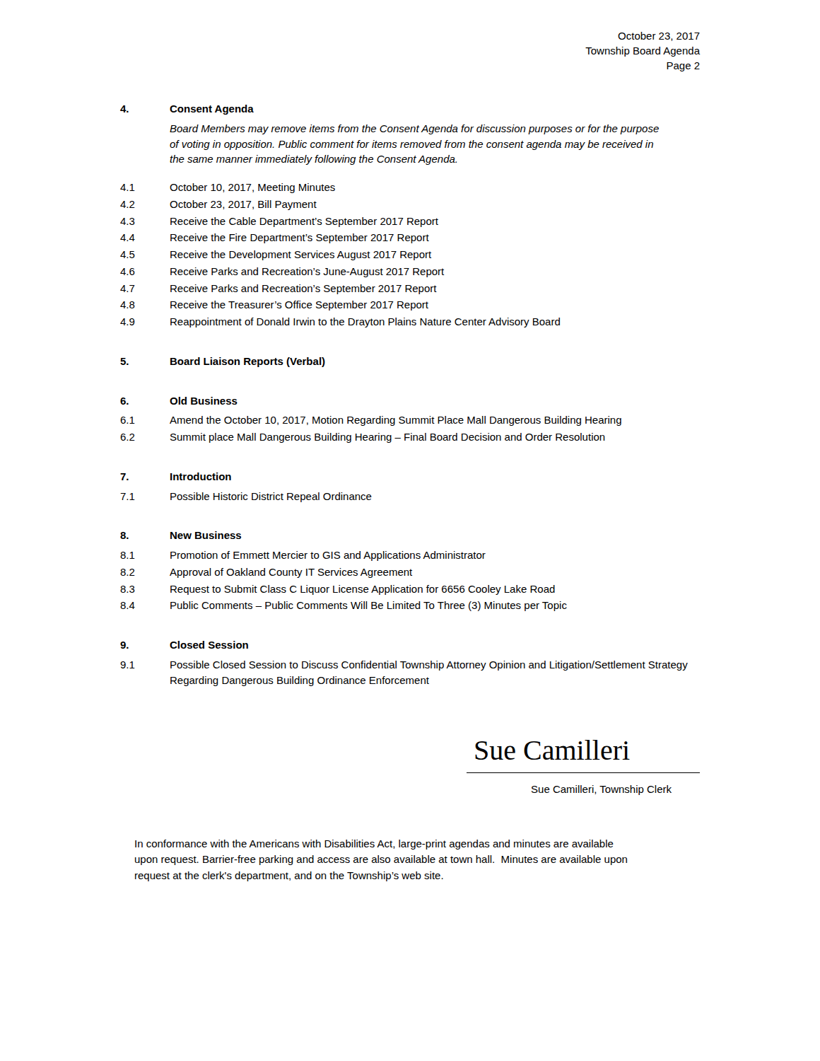October 23, 2017
Township Board Agenda
Page 2
4. Consent Agenda
Board Members may remove items from the Consent Agenda for discussion purposes or for the purpose of voting in opposition. Public comment for items removed from the consent agenda may be received in the same manner immediately following the Consent Agenda.
4.1 October 10, 2017, Meeting Minutes
4.2 October 23, 2017, Bill Payment
4.3 Receive the Cable Department’s September 2017 Report
4.4 Receive the Fire Department’s September 2017 Report
4.5 Receive the Development Services August 2017 Report
4.6 Receive Parks and Recreation’s June-August 2017 Report
4.7 Receive Parks and Recreation’s September 2017 Report
4.8 Receive the Treasurer’s Office September 2017 Report
4.9 Reappointment of Donald Irwin to the Drayton Plains Nature Center Advisory Board
5. Board Liaison Reports (Verbal)
6. Old Business
6.1 Amend the October 10, 2017, Motion Regarding Summit Place Mall Dangerous Building Hearing
6.2 Summit place Mall Dangerous Building Hearing – Final Board Decision and Order Resolution
7. Introduction
7.1 Possible Historic District Repeal Ordinance
8. New Business
8.1 Promotion of Emmett Mercier to GIS and Applications Administrator
8.2 Approval of Oakland County IT Services Agreement
8.3 Request to Submit Class C Liquor License Application for 6656 Cooley Lake Road
8.4 Public Comments – Public Comments Will Be Limited To Three (3) Minutes per Topic
9. Closed Session
9.1 Possible Closed Session to Discuss Confidential Township Attorney Opinion and Litigation/Settlement Strategy Regarding Dangerous Building Ordinance Enforcement
Sue Camilleri
Sue Camilleri, Township Clerk
In conformance with the Americans with Disabilities Act, large-print agendas and minutes are available upon request. Barrier-free parking and access are also available at town hall. Minutes are available upon request at the clerk's department, and on the Township’s web site.